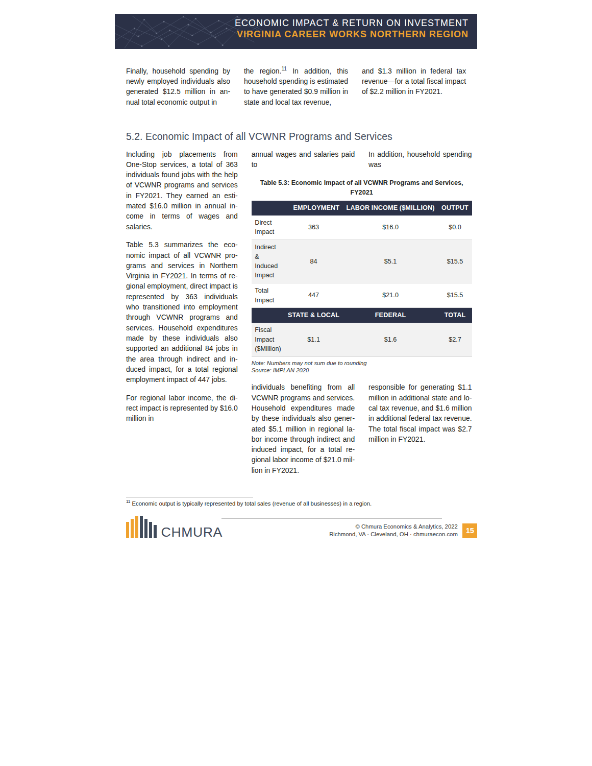ECONOMIC IMPACT & RETURN ON INVESTMENT
VIRGINIA CAREER WORKS NORTHERN REGION
Finally, household spending by newly employed individuals also generated $12.5 million in annual total economic output in
the region.11 In addition, this household spending is estimated to have generated $0.9 million in state and local tax revenue,
and $1.3 million in federal tax revenue—for a total fiscal impact of $2.2 million in FY2021.
5.2. Economic Impact of all VCWNR Programs and Services
Including job placements from One-Stop services, a total of 363 individuals found jobs with the help of VCWNR programs and services in FY2021. They earned an estimated $16.0 million in annual income in terms of wages and salaries.
Table 5.3 summarizes the economic impact of all VCWNR programs and services in Northern Virginia in FY2021. In terms of regional employment, direct impact is represented by 363 individuals who transitioned into employment through VCWNR programs and services. Household expenditures made by these individuals also supported an additional 84 jobs in the area through indirect and induced impact, for a total regional employment impact of 447 jobs.
For regional labor income, the direct impact is represented by $16.0 million in
annual wages and salaries paid to
In addition, household spending was
Table 5.3: Economic Impact of all VCWNR Programs and Services, FY2021
| | EMPLOYMENT | LABOR INCOME ($MILLION) | OUTPUT |
| --- | --- | --- | --- |
| Direct Impact | 363 | $16.0 | $0.0 |
| Indirect & Induced Impact | 84 | $5.1 | $15.5 |
| Total Impact | 447 | $21.0 | $15.5 |
| | STATE & LOCAL | FEDERAL | TOTAL |
| Fiscal Impact ($Million) | $1.1 | $1.6 | $2.7 |
Note: Numbers may not sum due to rounding
Source: IMPLAN 2020
individuals benefiting from all VCWNR programs and services. Household expenditures made by these individuals also generated $5.1 million in regional labor income through indirect and induced impact, for a total regional labor income of $21.0 million in FY2021.
responsible for generating $1.1 million in additional state and local tax revenue, and $1.6 million in additional federal tax revenue. The total fiscal impact was $2.7 million in FY2021.
11 Economic output is typically represented by total sales (revenue of all businesses) in a region.
CHMURA
© Chmura Economics & Analytics, 2022
Richmond, VA · Cleveland, OH · chmuraecon.com
15